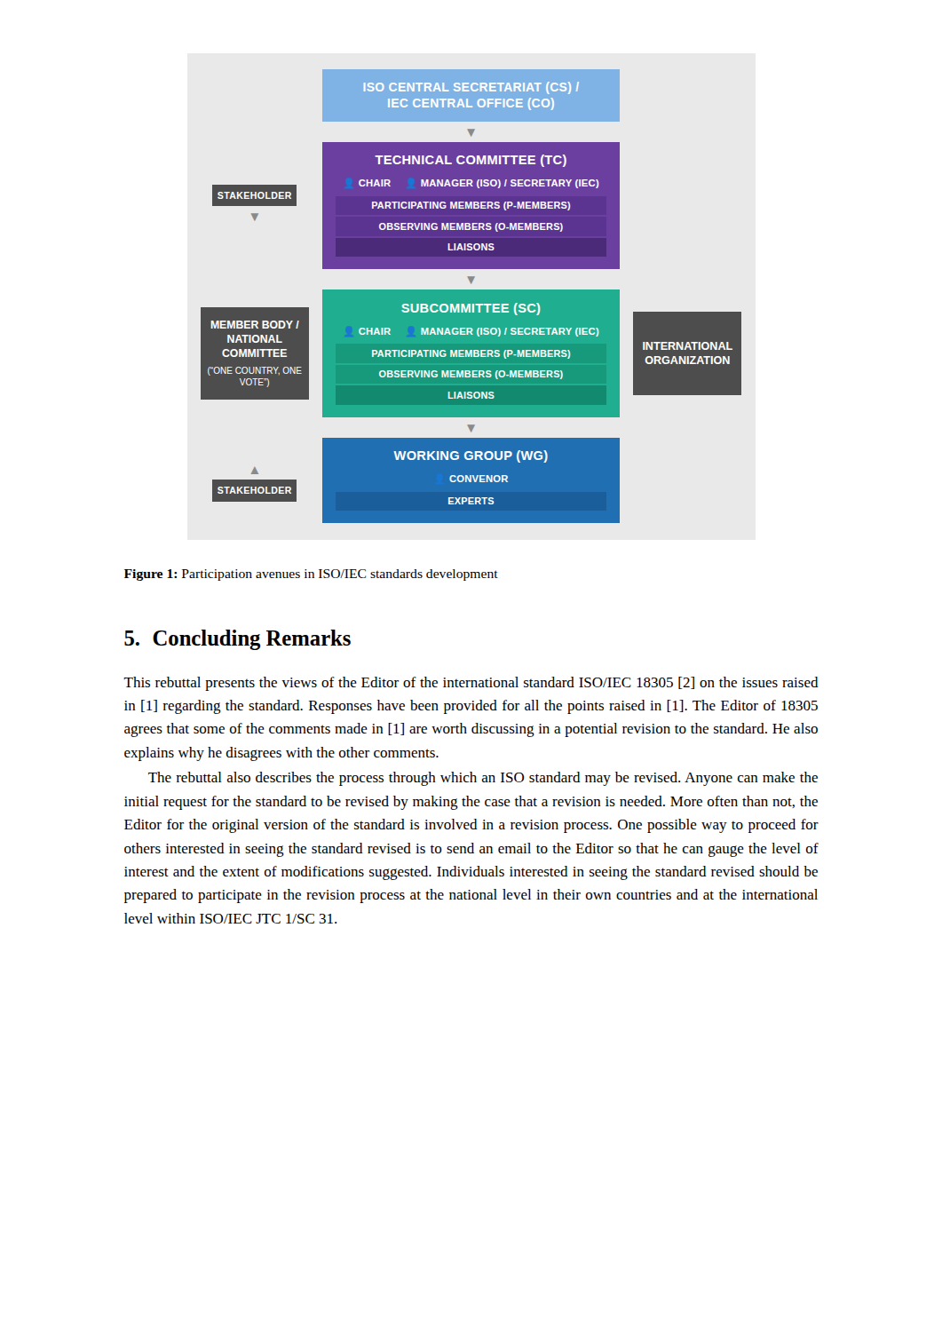ISO CENTRAL SECRETARIAT (CS) /
IEC CENTRAL OFFICE (CO)
▼
STAKEHOLDER
▼
TECHNICAL COMMITTEE (TC)
CHAIR MANAGER (ISO) / SECRETARY (IEC)
PARTICIPATING MEMBERS (P-MEMBERS)
OBSERVING MEMBERS (O-MEMBERS)
LIAISONS
MEMBER BODY /
NATIONAL COMMITTEE(“ONE COUNTRY, ONE VOTE”)
▼
SUBCOMMITTEE (SC)
CHAIR MANAGER (ISO) / SECRETARY (IEC)
PARTICIPATING MEMBERS (P-MEMBERS)
OBSERVING MEMBERS (O-MEMBERS)
LIAISONS
▼
INTERNATIONAL
ORGANIZATION
▲
STAKEHOLDER
WORKING GROUP (WG)
CONVENOR
EXPERTS
Figure 1: Participation avenues in ISO/IEC standards development
5. Concluding Remarks
This rebuttal presents the views of the Editor of the international standard ISO/IEC 18305 [2] on the issues raised in [1] regarding the standard. Responses have been provided for all the points raised in [1]. The Editor of 18305 agrees that some of the comments made in [1] are worth discussing in a potential revision to the standard. He also explains why he disagrees with the other comments.
The rebuttal also describes the process through which an ISO standard may be revised. Anyone can make the initial request for the standard to be revised by making the case that a revision is needed. More often than not, the Editor for the original version of the standard is involved in a revision process. One possible way to proceed for others interested in seeing the standard revised is to send an email to the Editor so that he can gauge the level of interest and the extent of modifications suggested. Individuals interested in seeing the standard revised should be prepared to participate in the revision process at the national level in their own countries and at the international level within ISO/IEC JTC 1/SC 31.